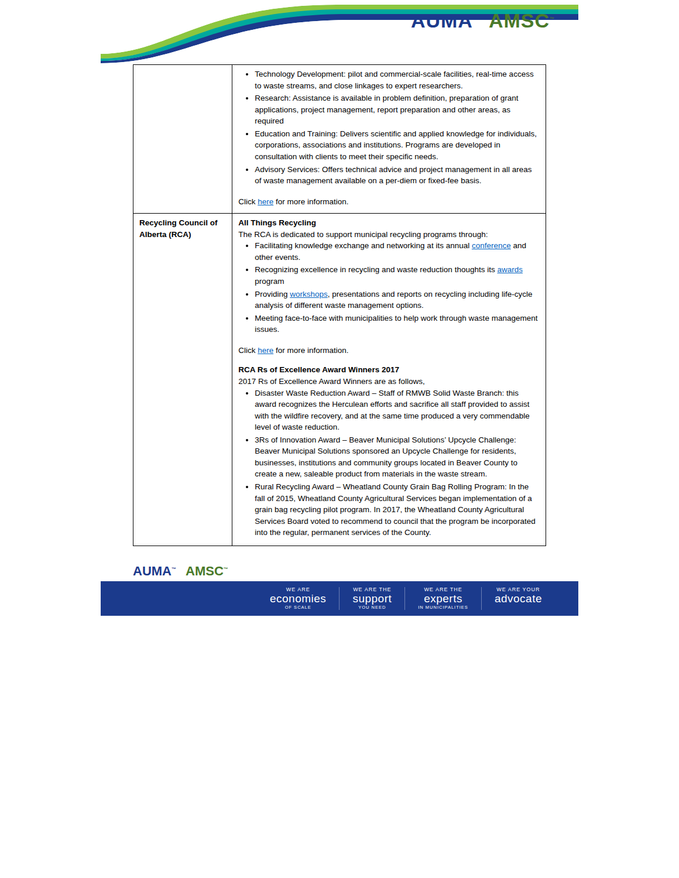AUMA™
AMSC™
| | Technology Development: pilot and commercial-scale facilities, real-time access to waste streams, and close linkages to expert researchers. Research: Assistance is available in problem definition, preparation of grant applications, project management, report preparation and other areas, as required Education and Training: Delivers scientific and applied knowledge for individuals, corporations, associations and institutions. Programs are developed in consultation with clients to meet their specific needs. Advisory Services: Offers technical advice and project management in all areas of waste management available on a per-diem or fixed-fee basis. Click here for more information. |
| Recycling Council of Alberta (RCA) | All Things Recycling The RCA is dedicated to support municipal recycling programs through: Facilitating knowledge exchange and networking at its annual conference and other events. Recognizing excellence in recycling and waste reduction thoughts its awards program Providing workshops , presentations and reports on recycling including life-cycle analysis of different waste management options. Meeting face-to-face with municipalities to help work through waste management issues. Click here for more information. RCA Rs of Excellence Award Winners 2017 2017 Rs of Excellence Award Winners are as follows, Disaster Waste Reduction Award – Staff of RMWB Solid Waste Branch: this award recognizes the Herculean efforts and sacrifice all staff provided to assist with the wildfire recovery, and at the same time produced a very commendable level of waste reduction. 3Rs of Innovation Award – Beaver Municipal Solutions’ Upcycle Challenge: Beaver Municipal Solutions sponsored an Upcycle Challenge for residents, businesses, institutions and community groups located in Beaver County to create a new, saleable product from materials in the waste stream. Rural Recycling Award – Wheatland County Grain Bag Rolling Program: In the fall of 2015, Wheatland County Agricultural Services began implementation of a grain bag recycling pilot program. In 2017, the Wheatland County Agricultural Services Board voted to recommend to council that the program be incorporated into the regular, permanent services of the County. |
AUMA™
AMSC™
We are
economies
of scale
We are the
support
you need
We are the
experts
in municipalities
We are your
advocate